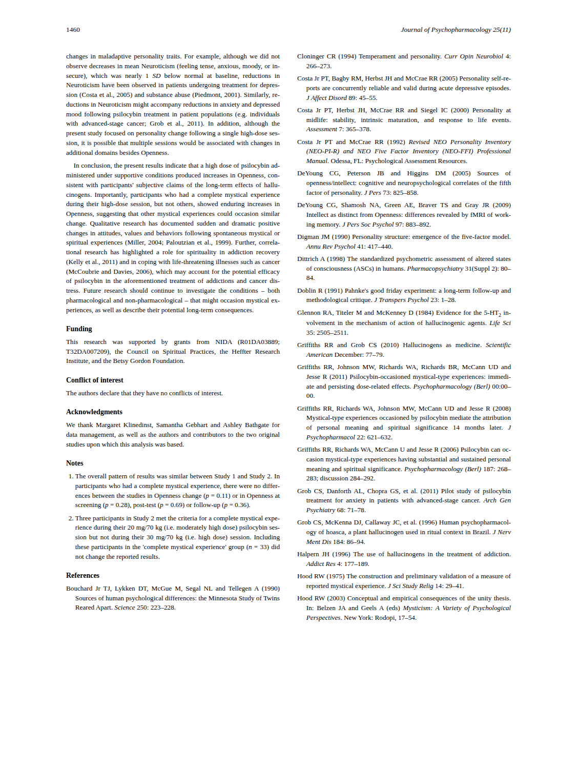1460 Journal of Psychopharmacology 25(11)
changes in maladaptive personality traits. For example, although we did not observe decreases in mean Neuroticism (feeling tense, anxious, moody, or insecure), which was nearly 1 SD below normal at baseline, reductions in Neuroticism have been observed in patients undergoing treatment for depression (Costa et al., 2005) and substance abuse (Piedmont, 2001). Similarly, reductions in Neuroticism might accompany reductions in anxiety and depressed mood following psilocybin treatment in patient populations (e.g. individuals with advanced-stage cancer; Grob et al., 2011). In addition, although the present study focused on personality change following a single high-dose session, it is possible that multiple sessions would be associated with changes in additional domains besides Openness.
In conclusion, the present results indicate that a high dose of psilocybin administered under supportive conditions produced increases in Openness, consistent with participants' subjective claims of the long-term effects of hallucinogens. Importantly, participants who had a complete mystical experience during their high-dose session, but not others, showed enduring increases in Openness, suggesting that other mystical experiences could occasion similar change. Qualitative research has documented sudden and dramatic positive changes in attitudes, values and behaviors following spontaneous mystical or spiritual experiences (Miller, 2004; Paloutzian et al., 1999). Further, correlational research has highlighted a role for spirituality in addiction recovery (Kelly et al., 2011) and in coping with life-threatening illnesses such as cancer (McCoubrie and Davies, 2006), which may account for the potential efficacy of psilocybin in the aforementioned treatment of addictions and cancer distress. Future research should continue to investigate the conditions – both pharmacological and non-pharmacological – that might occasion mystical experiences, as well as describe their potential long-term consequences.
Funding
This research was supported by grants from NIDA (R01DA03889; T32DA007209), the Council on Spiritual Practices, the Heffter Research Institute, and the Betsy Gordon Foundation.
Conflict of interest
The authors declare that they have no conflicts of interest.
Acknowledgments
We thank Margaret Klinedinst, Samantha Gebhart and Ashley Bathgate for data management, as well as the authors and contributors to the two original studies upon which this analysis was based.
Notes
The overall pattern of results was similar between Study 1 and Study 2. In participants who had a complete mystical experience, there were no differences between the studies in Openness change (p = 0.11) or in Openness at screening (p = 0.28), post-test (p = 0.69) or follow-up (p = 0.36).
Three participants in Study 2 met the criteria for a complete mystical experience during their 20 mg/70 kg (i.e. moderately high dose) psilocybin session but not during their 30 mg/70 kg (i.e. high dose) session. Including these participants in the 'complete mystical experience' group (n = 33) did not change the reported results.
References
Bouchard Jr TJ, Lykken DT, McGue M, Segal NL and Tellegen A (1990) Sources of human psychological differences: the Minnesota Study of Twins Reared Apart. Science 250: 223–228.
Cloninger CR (1994) Temperament and personality. Curr Opin Neurobiol 4: 266–273.
Costa Jr PT, Bagby RM, Herbst JH and McCrae RR (2005) Personality self-reports are concurrently reliable and valid during acute depressive episodes. J Affect Disord 89: 45–55.
Costa Jr PT, Herbst JH, McCrae RR and Siegel IC (2000) Personality at midlife: stability, intrinsic maturation, and response to life events. Assessment 7: 365–378.
Costa Jr PT and McCrae RR (1992) Revised NEO Personality Inventory (NEO-PI-R) and NEO Five Factor Inventory (NEO-FFI) Professional Manual. Odessa, FL: Psychological Assessment Resources.
DeYoung CG, Peterson JB and Higgins DM (2005) Sources of openness/intellect: cognitive and neuropsychological correlates of the fifth factor of personality. J Pers 73: 825–858.
DeYoung CG, Shamosh NA, Green AE, Braver TS and Gray JR (2009) Intellect as distinct from Openness: differences revealed by fMRI of working memory. J Pers Soc Psychol 97: 883–892.
Digman JM (1990) Personality structure: emergence of the five-factor model. Annu Rev Psychol 41: 417–440.
Dittrich A (1998) The standardized psychometric assessment of altered states of consciousness (ASCs) in humans. Pharmacopsychiatry 31(Suppl 2): 80–84.
Doblin R (1991) Pahnke's good friday experiment: a long-term follow-up and methodological critique. J Transpers Psychol 23: 1–28.
Glennon RA, Titeler M and McKenney D (1984) Evidence for the 5-HT2 involvement in the mechanism of action of hallucinogenic agents. Life Sci 35: 2505–2511.
Griffiths RR and Grob CS (2010) Hallucinogens as medicine. Scientific American December: 77–79.
Griffiths RR, Johnson MW, Richards WA, Richards BR, McCann UD and Jesse R (2011) Psilocybin-occasioned mystical-type experiences: immediate and persisting dose-related effects. Psychopharmacology (Berl) 00:00–00.
Griffiths RR, Richards WA, Johnson MW, McCann UD and Jesse R (2008) Mystical-type experiences occasioned by psilocybin mediate the attribution of personal meaning and spiritual significance 14 months later. J Psychopharmacol 22: 621–632.
Griffiths RR, Richards WA, McCann U and Jesse R (2006) Psilocybin can occasion mystical-type experiences having substantial and sustained personal meaning and spiritual significance. Psychopharmacology (Berl) 187: 268–283; discussion 284–292.
Grob CS, Danforth AL, Chopra GS, et al. (2011) Pilot study of psilocybin treatment for anxiety in patients with advanced-stage cancer. Arch Gen Psychiatry 68: 71–78.
Grob CS, McKenna DJ, Callaway JC, et al. (1996) Human psychopharmacology of hoasca, a plant hallucinogen used in ritual context in Brazil. J Nerv Ment Dis 184: 86–94.
Halpern JH (1996) The use of hallucinogens in the treatment of addiction. Addict Res 4: 177–189.
Hood RW (1975) The construction and preliminary validation of a measure of reported mystical experience. J Sci Study Relig 14: 29–41.
Hood RW (2003) Conceptual and empirical consequences of the unity thesis. In: Belzen JA and Geels A (eds) Mysticism: A Variety of Psychological Perspectives. New York: Rodopi, 17–54.